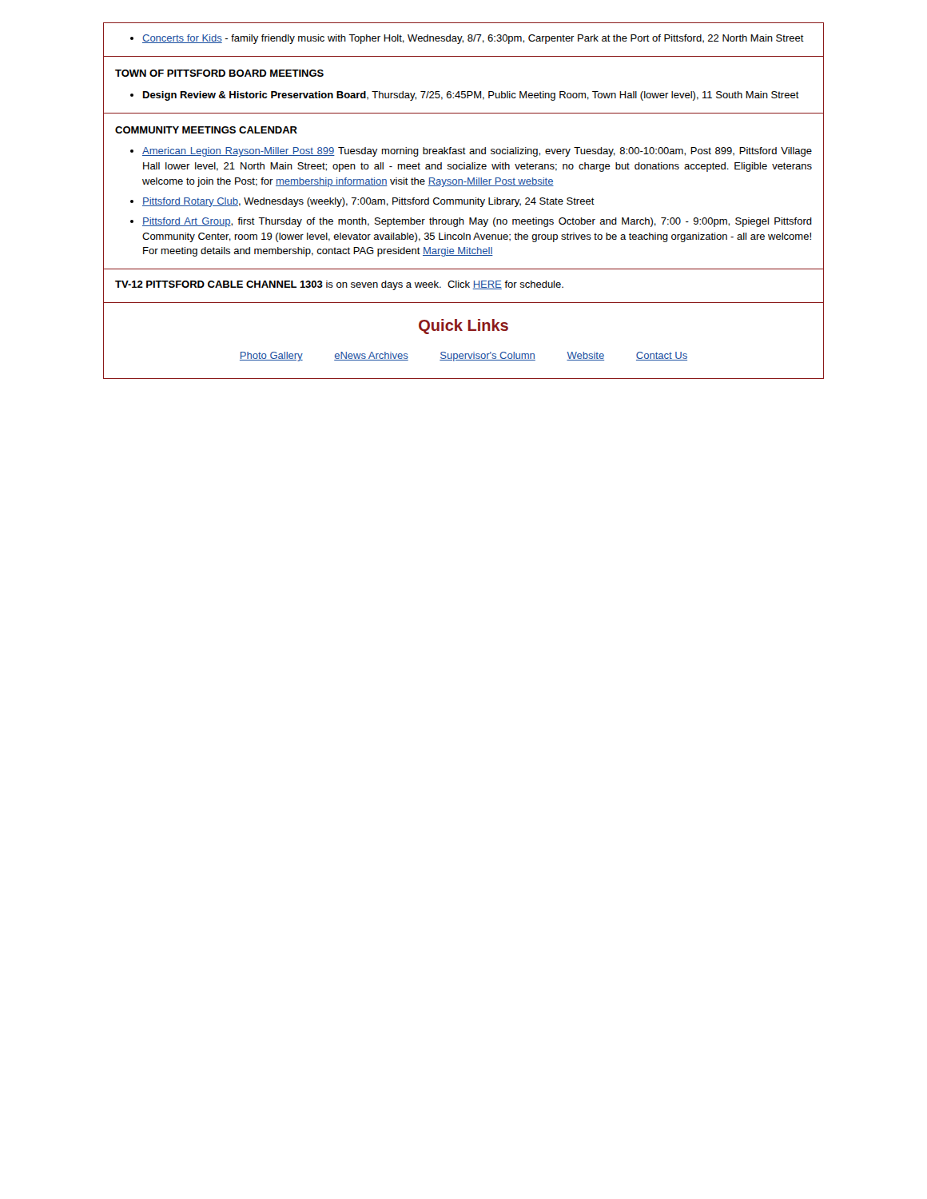Concerts for Kids - family friendly music with Topher Holt, Wednesday, 8/7, 6:30pm, Carpenter Park at the Port of Pittsford, 22 North Main Street
TOWN OF PITTSFORD BOARD MEETINGS
Design Review & Historic Preservation Board, Thursday, 7/25, 6:45PM, Public Meeting Room, Town Hall (lower level), 11 South Main Street
COMMUNITY MEETINGS CALENDAR
American Legion Rayson-Miller Post 899 Tuesday morning breakfast and socializing, every Tuesday, 8:00-10:00am, Post 899, Pittsford Village Hall lower level, 21 North Main Street; open to all - meet and socialize with veterans; no charge but donations accepted. Eligible veterans welcome to join the Post; for membership information visit the Rayson-Miller Post website
Pittsford Rotary Club, Wednesdays (weekly), 7:00am, Pittsford Community Library, 24 State Street
Pittsford Art Group, first Thursday of the month, September through May (no meetings October and March), 7:00 - 9:00pm, Spiegel Pittsford Community Center, room 19 (lower level, elevator available), 35 Lincoln Avenue; the group strives to be a teaching organization - all are welcome! For meeting details and membership, contact PAG president Margie Mitchell
TV-12 PITTSFORD CABLE CHANNEL 1303 is on seven days a week. Click HERE for schedule.
Quick Links
Photo Gallery eNews Archives Supervisor's Column Website Contact Us